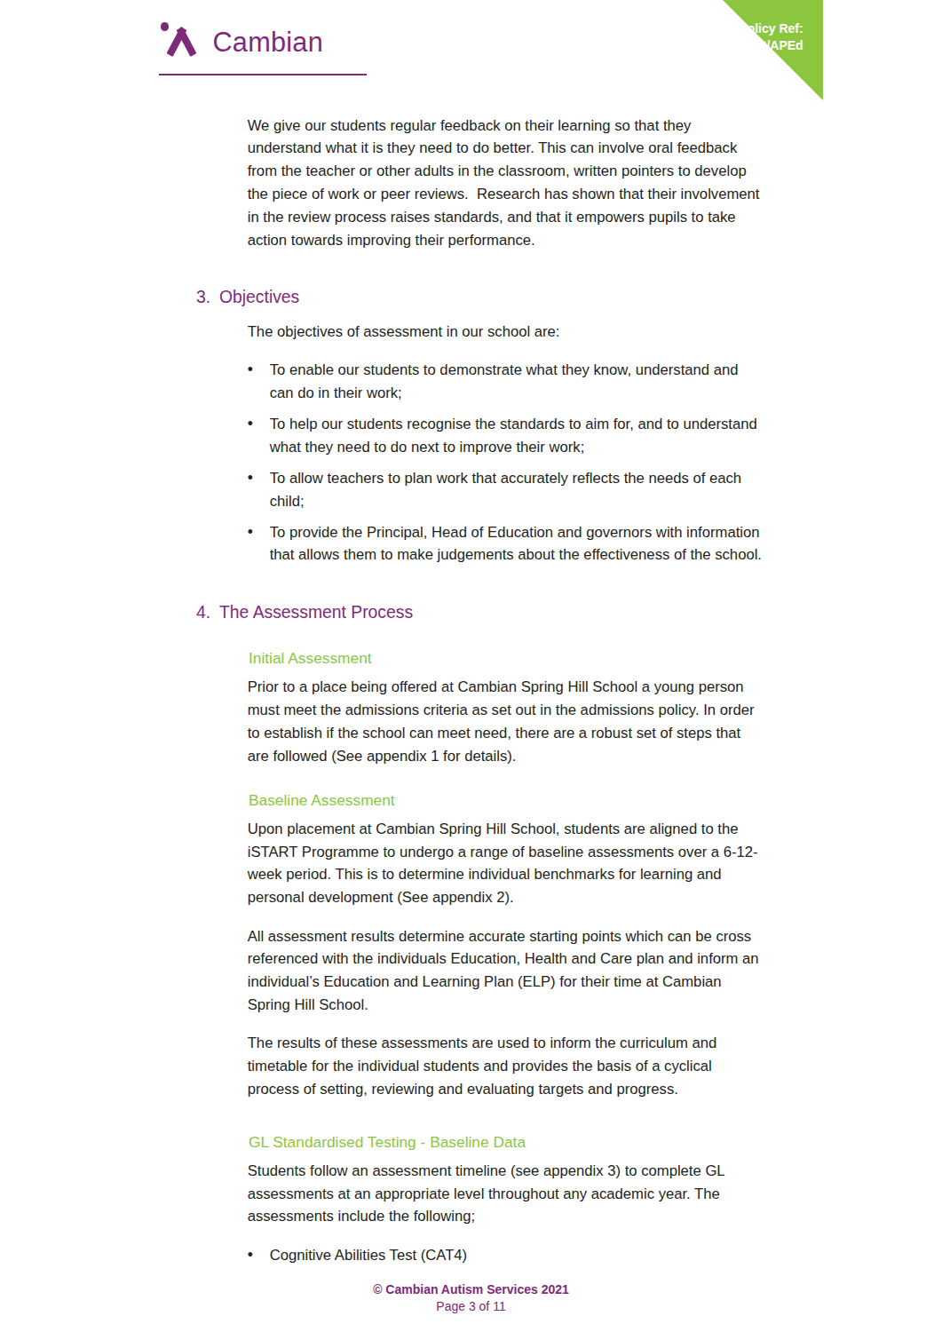Policy Ref:
CSHS/APEd
Cambian
We give our students regular feedback on their learning so that they understand what it is they need to do better. This can involve oral feedback from the teacher or other adults in the classroom, written pointers to develop the piece of work or peer reviews. Research has shown that their involvement in the review process raises standards, and that it empowers pupils to take action towards improving their performance.
3. Objectives
The objectives of assessment in our school are:
To enable our students to demonstrate what they know, understand and can do in their work;
To help our students recognise the standards to aim for, and to understand what they need to do next to improve their work;
To allow teachers to plan work that accurately reflects the needs of each child;
To provide the Principal, Head of Education and governors with information that allows them to make judgements about the effectiveness of the school.
4. The Assessment Process
Initial Assessment
Prior to a place being offered at Cambian Spring Hill School a young person must meet the admissions criteria as set out in the admissions policy. In order to establish if the school can meet need, there are a robust set of steps that are followed (See appendix 1 for details).
Baseline Assessment
Upon placement at Cambian Spring Hill School, students are aligned to the iSTART Programme to undergo a range of baseline assessments over a 6-12-week period. This is to determine individual benchmarks for learning and personal development (See appendix 2).
All assessment results determine accurate starting points which can be cross referenced with the individuals Education, Health and Care plan and inform an individual’s Education and Learning Plan (ELP) for their time at Cambian Spring Hill School.
The results of these assessments are used to inform the curriculum and timetable for the individual students and provides the basis of a cyclical process of setting, reviewing and evaluating targets and progress.
GL Standardised Testing - Baseline Data
Students follow an assessment timeline (see appendix 3) to complete GL assessments at an appropriate level throughout any academic year. The assessments include the following;
Cognitive Abilities Test (CAT4)
© Cambian Autism Services 2021
Page 3 of 11